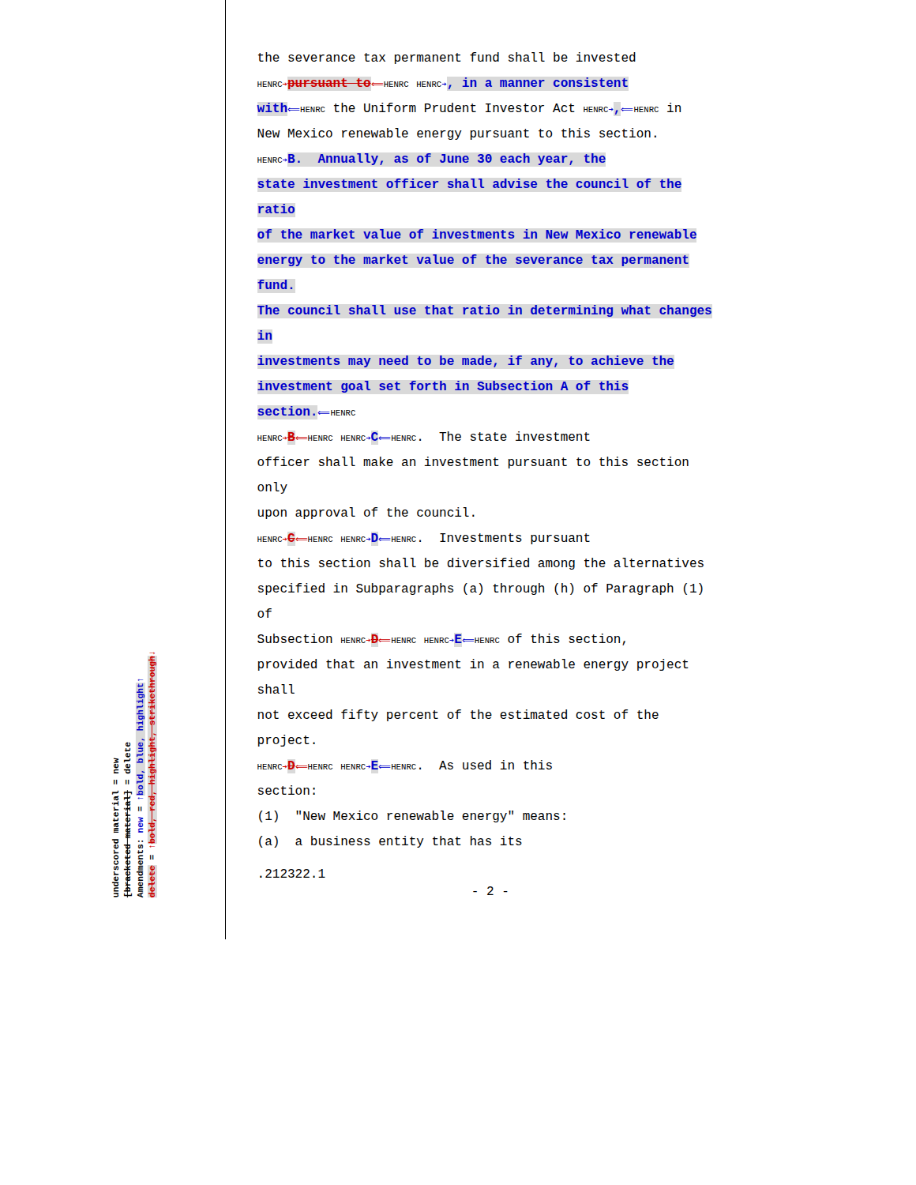underscored material = new
[bracketed material] = delete
Amendments: new = ↑bold, blue, highlight↑
delete = ↑bold, red, highlight, strikethrough↓
the severance tax permanent fund shall be invested
HENRC➔pursuant to⟸HENRC HENRC➔, in a manner consistent
with⟸HENRC the Uniform Prudent Investor Act HENRC➔,⟸HENRC in
New Mexico renewable energy pursuant to this section.
HENRC➔B. Annually, as of June 30 each year, the
state investment officer shall advise the council of the ratio
of the market value of investments in New Mexico renewable
energy to the market value of the severance tax permanent fund.
The council shall use that ratio in determining what changes in
investments may need to be made, if any, to achieve the
investment goal set forth in Subsection A of this
section.⟸HENRC
HENRC➔B⟸HENRC HENRC➔C⟸HENRC. The state investment
officer shall make an investment pursuant to this section only
upon approval of the council.
HENRC➔C⟸HENRC HENRC➔D⟸HENRC. Investments pursuant
to this section shall be diversified among the alternatives
specified in Subparagraphs (a) through (h) of Paragraph (1) of
Subsection HENRC➔D⟸HENRC HENRC➔E⟸HENRC of this section,
provided that an investment in a renewable energy project shall
not exceed fifty percent of the estimated cost of the project.
HENRC➔D⟸HENRC HENRC➔E⟸HENRC. As used in this
section:
(1) "New Mexico renewable energy" means:
(a) a business entity that has its
.212322.1
- 2 -